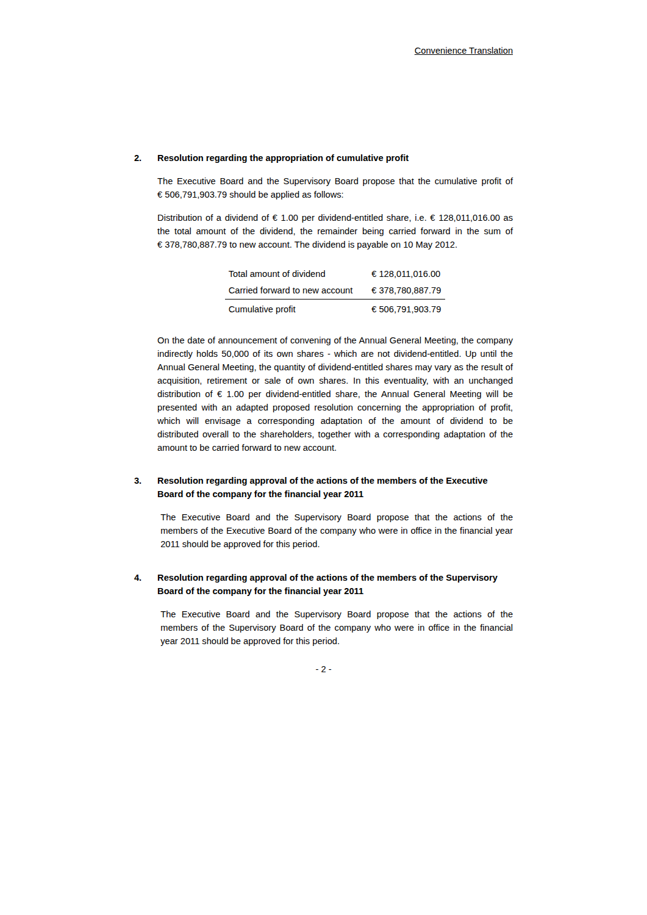Convenience Translation
2.
Resolution regarding the appropriation of cumulative profit
The Executive Board and the Supervisory Board propose that the cumulative profit of € 506,791,903.79 should be applied as follows:
Distribution of a dividend of € 1.00 per dividend-entitled share, i.e. € 128,011,016.00 as the total amount of the dividend, the remainder being carried forward in the sum of € 378,780,887.79 to new account. The dividend is payable on 10 May 2012.
| Total amount of dividend | € 128,011,016.00 |
| Carried forward to new account | € 378,780,887.79 |
| Cumulative profit | € 506,791,903.79 |
On the date of announcement of convening of the Annual General Meeting, the company indirectly holds 50,000 of its own shares - which are not dividend-entitled. Up until the Annual General Meeting, the quantity of dividend-entitled shares may vary as the result of acquisition, retirement or sale of own shares. In this eventuality, with an unchanged distribution of € 1.00 per dividend-entitled share, the Annual General Meeting will be presented with an adapted proposed resolution concerning the appropriation of profit, which will envisage a corresponding adaptation of the amount of dividend to be distributed overall to the shareholders, together with a corresponding adaptation of the amount to be carried forward to new account.
3.
Resolution regarding approval of the actions of the members of the Executive Board of the company for the financial year 2011
The Executive Board and the Supervisory Board propose that the actions of the members of the Executive Board of the company who were in office in the financial year 2011 should be approved for this period.
4.
Resolution regarding approval of the actions of the members of the Supervisory Board of the company for the financial year 2011
The Executive Board and the Supervisory Board propose that the actions of the members of the Supervisory Board of the company who were in office in the financial year 2011 should be approved for this period.
- 2 -